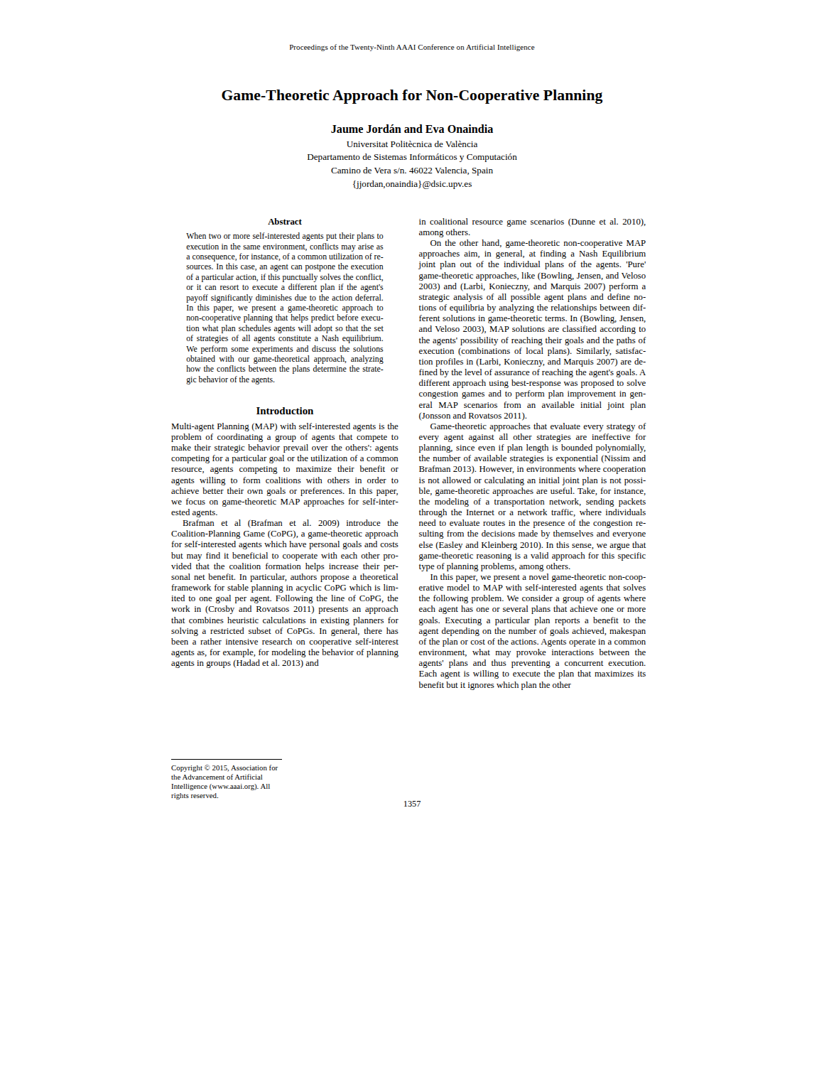Proceedings of the Twenty-Ninth AAAI Conference on Artificial Intelligence
Game-Theoretic Approach for Non-Cooperative Planning
Jaume Jordán and Eva Onaindia
Universitat Politècnica de València
Departamento de Sistemas Informáticos y Computación
Camino de Vera s/n. 46022 Valencia, Spain
{jjordan,onaindia}@dsic.upv.es
Abstract
When two or more self-interested agents put their plans to execution in the same environment, conflicts may arise as a consequence, for instance, of a common utilization of resources. In this case, an agent can postpone the execution of a particular action, if this punctually solves the conflict, or it can resort to execute a different plan if the agent's payoff significantly diminishes due to the action deferral. In this paper, we present a game-theoretic approach to non-cooperative planning that helps predict before execution what plan schedules agents will adopt so that the set of strategies of all agents constitute a Nash equilibrium. We perform some experiments and discuss the solutions obtained with our game-theoretical approach, analyzing how the conflicts between the plans determine the strategic behavior of the agents.
Introduction
Multi-agent Planning (MAP) with self-interested agents is the problem of coordinating a group of agents that compete to make their strategic behavior prevail over the others': agents competing for a particular goal or the utilization of a common resource, agents competing to maximize their benefit or agents willing to form coalitions with others in order to achieve better their own goals or preferences. In this paper, we focus on game-theoretic MAP approaches for self-interested agents.
Brafman et al (Brafman et al. 2009) introduce the Coalition-Planning Game (CoPG), a game-theoretic approach for self-interested agents which have personal goals and costs but may find it beneficial to cooperate with each other provided that the coalition formation helps increase their personal net benefit. In particular, authors propose a theoretical framework for stable planning in acyclic CoPG which is limited to one goal per agent. Following the line of CoPG, the work in (Crosby and Rovatsos 2011) presents an approach that combines heuristic calculations in existing planners for solving a restricted subset of CoPGs. In general, there has been a rather intensive research on cooperative self-interest agents as, for example, for modeling the behavior of planning agents in groups (Hadad et al. 2013) and
Copyright © 2015, Association for the Advancement of Artificial Intelligence (www.aaai.org). All rights reserved.
in coalitional resource game scenarios (Dunne et al. 2010), among others.
On the other hand, game-theoretic non-cooperative MAP approaches aim, in general, at finding a Nash Equilibrium joint plan out of the individual plans of the agents. 'Pure' game-theoretic approaches, like (Bowling, Jensen, and Veloso 2003) and (Larbi, Konieczny, and Marquis 2007) perform a strategic analysis of all possible agent plans and define notions of equilibria by analyzing the relationships between different solutions in game-theoretic terms. In (Bowling, Jensen, and Veloso 2003), MAP solutions are classified according to the agents' possibility of reaching their goals and the paths of execution (combinations of local plans). Similarly, satisfaction profiles in (Larbi, Konieczny, and Marquis 2007) are defined by the level of assurance of reaching the agent's goals. A different approach using best-response was proposed to solve congestion games and to perform plan improvement in general MAP scenarios from an available initial joint plan (Jonsson and Rovatsos 2011).
Game-theoretic approaches that evaluate every strategy of every agent against all other strategies are ineffective for planning, since even if plan length is bounded polynomially, the number of available strategies is exponential (Nissim and Brafman 2013). However, in environments where cooperation is not allowed or calculating an initial joint plan is not possible, game-theoretic approaches are useful. Take, for instance, the modeling of a transportation network, sending packets through the Internet or a network traffic, where individuals need to evaluate routes in the presence of the congestion resulting from the decisions made by themselves and everyone else (Easley and Kleinberg 2010). In this sense, we argue that game-theoretic reasoning is a valid approach for this specific type of planning problems, among others.
In this paper, we present a novel game-theoretic non-cooperative model to MAP with self-interested agents that solves the following problem. We consider a group of agents where each agent has one or several plans that achieve one or more goals. Executing a particular plan reports a benefit to the agent depending on the number of goals achieved, makespan of the plan or cost of the actions. Agents operate in a common environment, what may provoke interactions between the agents' plans and thus preventing a concurrent execution. Each agent is willing to execute the plan that maximizes its benefit but it ignores which plan the other
1357